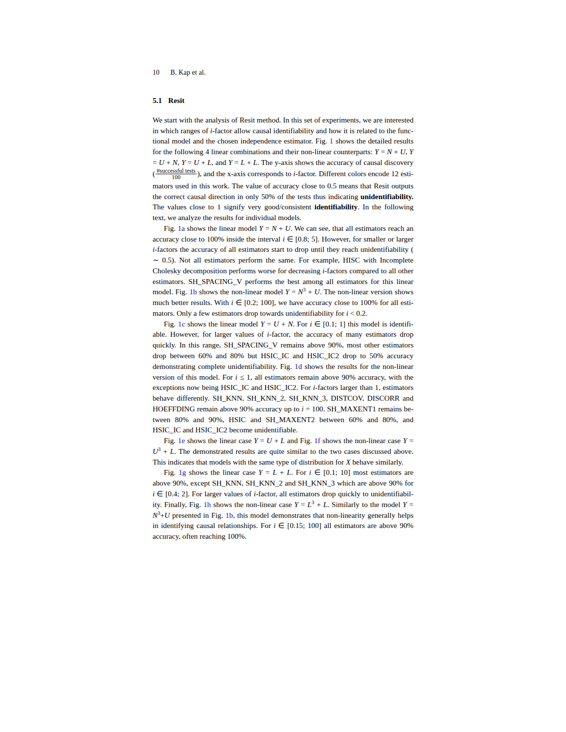10 B. Kap et al.
5.1 Resit
We start with the analysis of Resit method. In this set of experiments, we are interested in which ranges of i-factor allow causal identifiability and how it is related to the functional model and the chosen independence estimator. Fig. 1 shows the detailed results for the following 4 linear combinations and their non-linear counterparts: Y = N + U, Y = U + N, Y = U + L, and Y = L + L. The y-axis shows the accuracy of causal discovery (#successful tests 100), and the x-axis corresponds to i-factor. Different colors encode 12 estimators used in this work. The value of accuracy close to 0.5 means that Resit outputs the correct causal direction in only 50% of the tests thus indicating unidentifiability. The values close to 1 signify very good/consistent identifiability. In the following text, we analyze the results for individual models.
Fig. 1a shows the linear model Y = N + U. We can see, that all estimators reach an accuracy close to 100% inside the interval i ∈ [0.8; 5]. However, for smaller or larger i-factors the accuracy of all estimators start to drop until they reach unidentifiability ( ∼ 0.5). Not all estimators perform the same. For example, HISC with Incomplete Cholesky decomposition performs worse for decreasing i-factors compared to all other estimators. SH_SPACING_V performs the best among all estimators for this linear model. Fig. 1b shows the non-linear model Y = N3 + U. The non-linear version shows much better results. With i ∈ [0.2; 100], we have accuracy close to 100% for all estimators. Only a few estimators drop towards unidentifiability for i < 0.2.
Fig. 1c shows the linear model Y = U + N. For i ∈ [0.1; 1] this model is identifiable. However, for larger values of i-factor, the accuracy of many estimators drop quickly. In this range, SH_SPACING_V remains above 90%, most other estimators drop between 60% and 80% but HSIC_IC and HSIC_IC2 drop to 50% accuracy demonstrating complete unidentifiability. Fig. 1d shows the results for the non-linear version of this model. For i ≤ 1, all estimators remain above 90% accuracy, with the exceptions now being HSIC_IC and HSIC_IC2. For i-factors larger than 1, estimators behave differently. SH_KNN, SH_KNN_2, SH_KNN_3, DISTCOV, DISCORR and HOEFFDING remain above 90% accuracy up to i = 100. SH_MAXENT1 remains between 80% and 90%, HSIC and SH_MAXENT2 between 60% and 80%, and HSIC_IC and HSIC_IC2 become unidentifiable.
Fig. 1e shows the linear case Y = U + L and Fig. 1f shows the non-linear case Y = U3 + L. The demonstrated results are quite similar to the two cases discussed above. This indicates that models with the same type of distribution for X behave similarly.
Fig. 1g shows the linear case Y = L + L. For i ∈ [0.1; 10] most estimators are above 90%, except SH_KNN, SH_KNN_2 and SH_KNN_3 which are above 90% for i ∈ [0.4; 2]. For larger values of i-factor, all estimators drop quickly to unidentifiability. Finally, Fig. 1h shows the non-linear case Y = L3 + L. Similarly to the model Y = N3+U presented in Fig. 1b, this model demonstrates that non-linearity generally helps in identifying causal relationships. For i ∈ [0.15; 100] all estimators are above 90% accuracy, often reaching 100%.